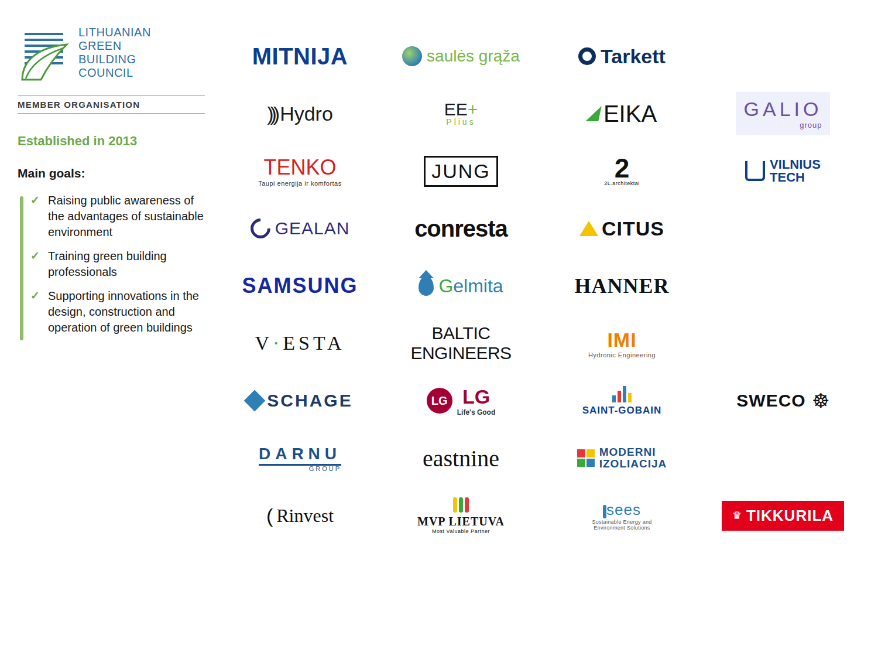LITHUANIAN GREEN BUILDING COUNCIL
MEMBER ORGANISATION
Established in 2013
Main goals:
Raising public awareness of the advantages of sustainable environment
Training green building professionals
Supporting innovations in the design, construction and operation of green buildings
MITNIJA
saulės grąža
Tarkett
))) Hydro
EE+Plius
EIKA
GALIOgroup
TENKOTaupi energija ir komfortas
JUNG
22L.architektai
VILNIUS
TECH
GEALAN
conresta
CITUS
SAMSUNG
Gelmita
HANNER
V·ESTA
BALTIC ENGINEERS
IMI Hydronic Engineering
SCHAGE
LG LGLife's Good
SAINT-GOBAIN
SWECO☸
DARNU GROUP
eastnine
MODERNI
IZOLIACIJA
(Rinvest
MVP LIETUVA Most Valuable Partner
sees Sustainable Energy and
Environment Solutions
♛TIKKURILA